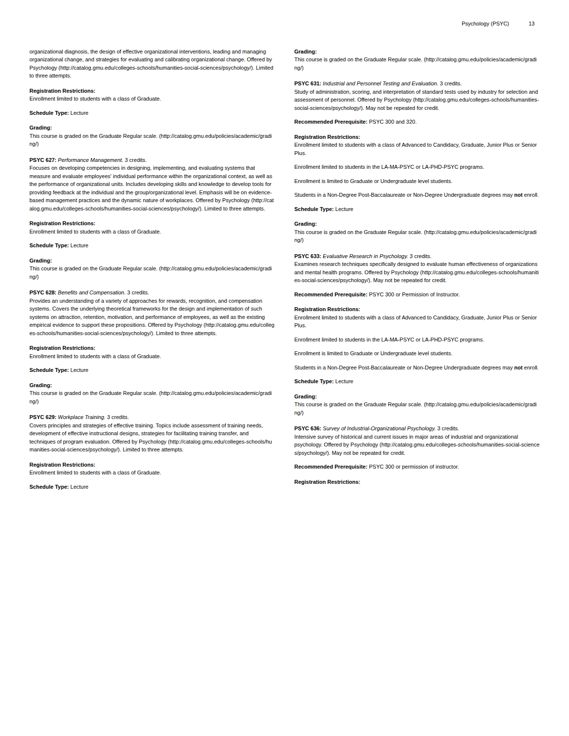Psychology (PSYC) 13
organizational diagnosis, the design of effective organizational interventions, leading and managing organizational change, and strategies for evaluating and calibrating organizational change. Offered by Psychology (http://catalog.gmu.edu/colleges-schools/humanities-social-sciences/psychology/). Limited to three attempts.
Registration Restrictions:
Enrollment limited to students with a class of Graduate.
Schedule Type: Lecture
Grading:
This course is graded on the Graduate Regular scale. (http://catalog.gmu.edu/policies/academic/grading/)
PSYC 627: Performance Management. 3 credits.
Focuses on developing competencies in designing, implementing, and evaluating systems that measure and evaluate employees' individual performance within the organizational context, as well as the performance of organizational units. Includes developing skills and knowledge to develop tools for providing feedback at the individual and the group/organizational level. Emphasis will be on evidence-based management practices and the dynamic nature of workplaces. Offered by Psychology (http://catalog.gmu.edu/colleges-schools/humanities-social-sciences/psychology/). Limited to three attempts.
Registration Restrictions:
Enrollment limited to students with a class of Graduate.
Schedule Type: Lecture
Grading:
This course is graded on the Graduate Regular scale. (http://catalog.gmu.edu/policies/academic/grading/)
PSYC 628: Benefits and Compensation. 3 credits.
Provides an understanding of a variety of approaches for rewards, recognition, and compensation systems. Covers the underlying theoretical frameworks for the design and implementation of such systems on attraction, retention, motivation, and performance of employees, as well as the existing empirical evidence to support these propositions. Offered by Psychology (http://catalog.gmu.edu/colleges-schools/humanities-social-sciences/psychology/). Limited to three attempts.
Registration Restrictions:
Enrollment limited to students with a class of Graduate.
Schedule Type: Lecture
Grading:
This course is graded on the Graduate Regular scale. (http://catalog.gmu.edu/policies/academic/grading/)
PSYC 629: Workplace Training. 3 credits.
Covers principles and strategies of effective training. Topics include assessment of training needs, development of effective instructional designs, strategies for facilitating training transfer, and techniques of program evaluation. Offered by Psychology (http://catalog.gmu.edu/colleges-schools/humanities-social-sciences/psychology/). Limited to three attempts.
Registration Restrictions:
Enrollment limited to students with a class of Graduate.
Schedule Type: Lecture
Grading:
This course is graded on the Graduate Regular scale. (http://catalog.gmu.edu/policies/academic/grading/)
PSYC 631: Industrial and Personnel Testing and Evaluation. 3 credits.
Study of administration, scoring, and interpretation of standard tests used by industry for selection and assessment of personnel. Offered by Psychology (http://catalog.gmu.edu/colleges-schools/humanities-social-sciences/psychology/). May not be repeated for credit.
Recommended Prerequisite: PSYC 300 and 320.
Registration Restrictions:
Enrollment limited to students with a class of Advanced to Candidacy, Graduate, Junior Plus or Senior Plus.
Enrollment limited to students in the LA-MA-PSYC or LA-PHD-PSYC programs.
Enrollment is limited to Graduate or Undergraduate level students.
Students in a Non-Degree Post-Baccalaureate or Non-Degree Undergraduate degrees may not enroll.
Schedule Type: Lecture
Grading:
This course is graded on the Graduate Regular scale. (http://catalog.gmu.edu/policies/academic/grading/)
PSYC 633: Evaluative Research in Psychology. 3 credits.
Examines research techniques specifically designed to evaluate human effectiveness of organizations and mental health programs. Offered by Psychology (http://catalog.gmu.edu/colleges-schools/humanities-social-sciences/psychology/). May not be repeated for credit.
Recommended Prerequisite: PSYC 300 or Permission of Instructor.
Registration Restrictions:
Enrollment limited to students with a class of Advanced to Candidacy, Graduate, Junior Plus or Senior Plus.
Enrollment limited to students in the LA-MA-PSYC or LA-PHD-PSYC programs.
Enrollment is limited to Graduate or Undergraduate level students.
Students in a Non-Degree Post-Baccalaureate or Non-Degree Undergraduate degrees may not enroll.
Schedule Type: Lecture
Grading:
This course is graded on the Graduate Regular scale. (http://catalog.gmu.edu/policies/academic/grading/)
PSYC 636: Survey of Industrial-Organizational Psychology. 3 credits.
Intensive survey of historical and current issues in major areas of industrial and organizational psychology. Offered by Psychology (http://catalog.gmu.edu/colleges-schools/humanities-social-sciences/psychology/). May not be repeated for credit.
Recommended Prerequisite: PSYC 300 or permission of instructor.
Registration Restrictions: